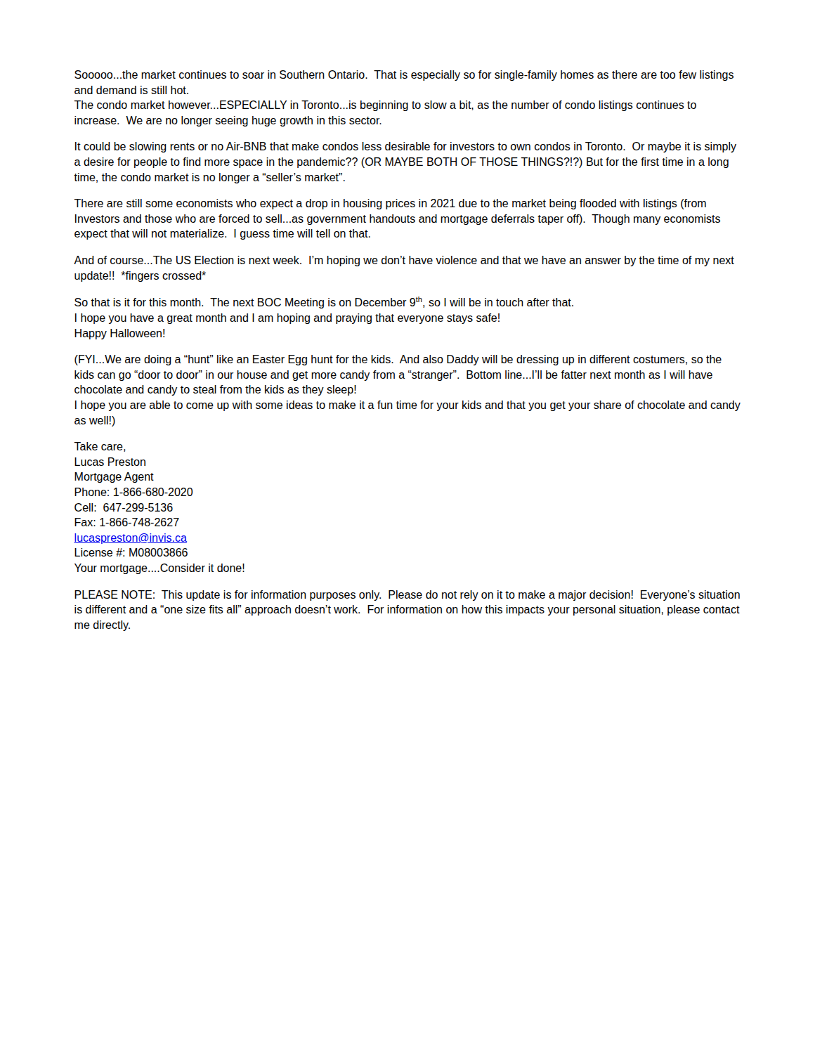Sooooo...the market continues to soar in Southern Ontario. That is especially so for single-family homes as there are too few listings and demand is still hot.
The condo market however...ESPECIALLY in Toronto...is beginning to slow a bit, as the number of condo listings continues to increase. We are no longer seeing huge growth in this sector.
It could be slowing rents or no Air-BNB that make condos less desirable for investors to own condos in Toronto. Or maybe it is simply a desire for people to find more space in the pandemic?? (OR MAYBE BOTH OF THOSE THINGS?!?) But for the first time in a long time, the condo market is no longer a “seller’s market”.
There are still some economists who expect a drop in housing prices in 2021 due to the market being flooded with listings (from Investors and those who are forced to sell...as government handouts and mortgage deferrals taper off). Though many economists expect that will not materialize. I guess time will tell on that.
And of course...The US Election is next week. I’m hoping we don’t have violence and that we have an answer by the time of my next update!! *fingers crossed*
So that is it for this month. The next BOC Meeting is on December 9th, so I will be in touch after that.
I hope you have a great month and I am hoping and praying that everyone stays safe!
Happy Halloween!
(FYI...We are doing a “hunt” like an Easter Egg hunt for the kids. And also Daddy will be dressing up in different costumers, so the kids can go “door to door” in our house and get more candy from a “stranger”. Bottom line...I’ll be fatter next month as I will have chocolate and candy to steal from the kids as they sleep!
I hope you are able to come up with some ideas to make it a fun time for your kids and that you get your share of chocolate and candy as well!)
Take care,
Lucas Preston
Mortgage Agent
Phone: 1-866-680-2020
Cell: 647-299-5136
Fax: 1-866-748-2627
lucaspreston@invis.ca
License #: M08003866
Your mortgage....Consider it done!
PLEASE NOTE: This update is for information purposes only. Please do not rely on it to make a major decision! Everyone’s situation is different and a “one size fits all” approach doesn’t work. For information on how this impacts your personal situation, please contact me directly.